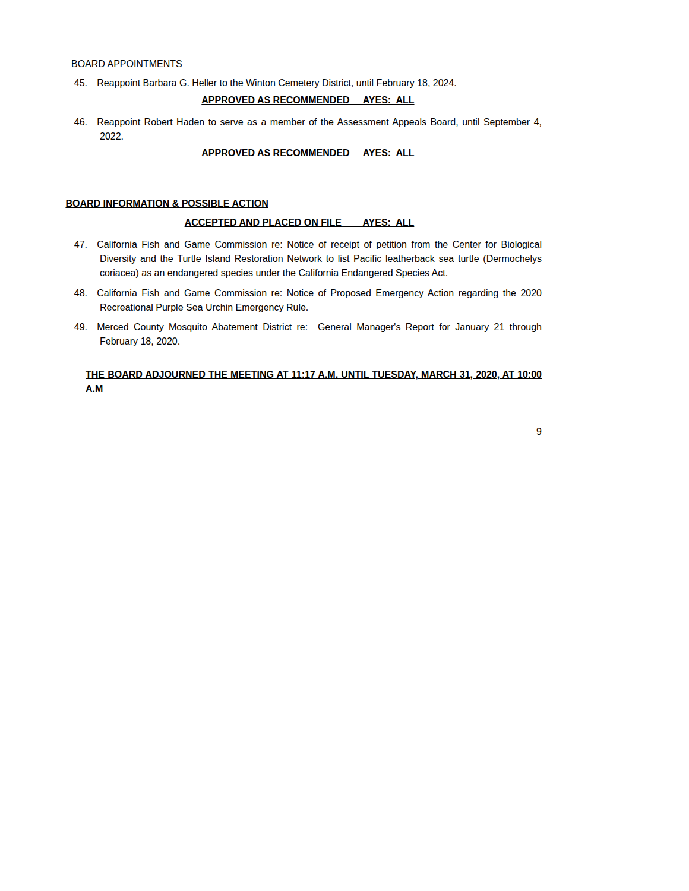BOARD APPOINTMENTS
45. Reappoint Barbara G. Heller to the Winton Cemetery District, until February 18, 2024. APPROVED AS RECOMMENDED AYES: ALL
46. Reappoint Robert Haden to serve as a member of the Assessment Appeals Board, until September 4, 2022. APPROVED AS RECOMMENDED AYES: ALL
BOARD INFORMATION & POSSIBLE ACTION
ACCEPTED AND PLACED ON FILE AYES: ALL
47. California Fish and Game Commission re: Notice of receipt of petition from the Center for Biological Diversity and the Turtle Island Restoration Network to list Pacific leatherback sea turtle (Dermochelys coriacea) as an endangered species under the California Endangered Species Act.
48. California Fish and Game Commission re: Notice of Proposed Emergency Action regarding the 2020 Recreational Purple Sea Urchin Emergency Rule.
49. Merced County Mosquito Abatement District re: General Manager's Report for January 21 through February 18, 2020.
THE BOARD ADJOURNED THE MEETING AT 11:17 A.M. UNTIL TUESDAY, MARCH 31, 2020, AT 10:00 A.M
9